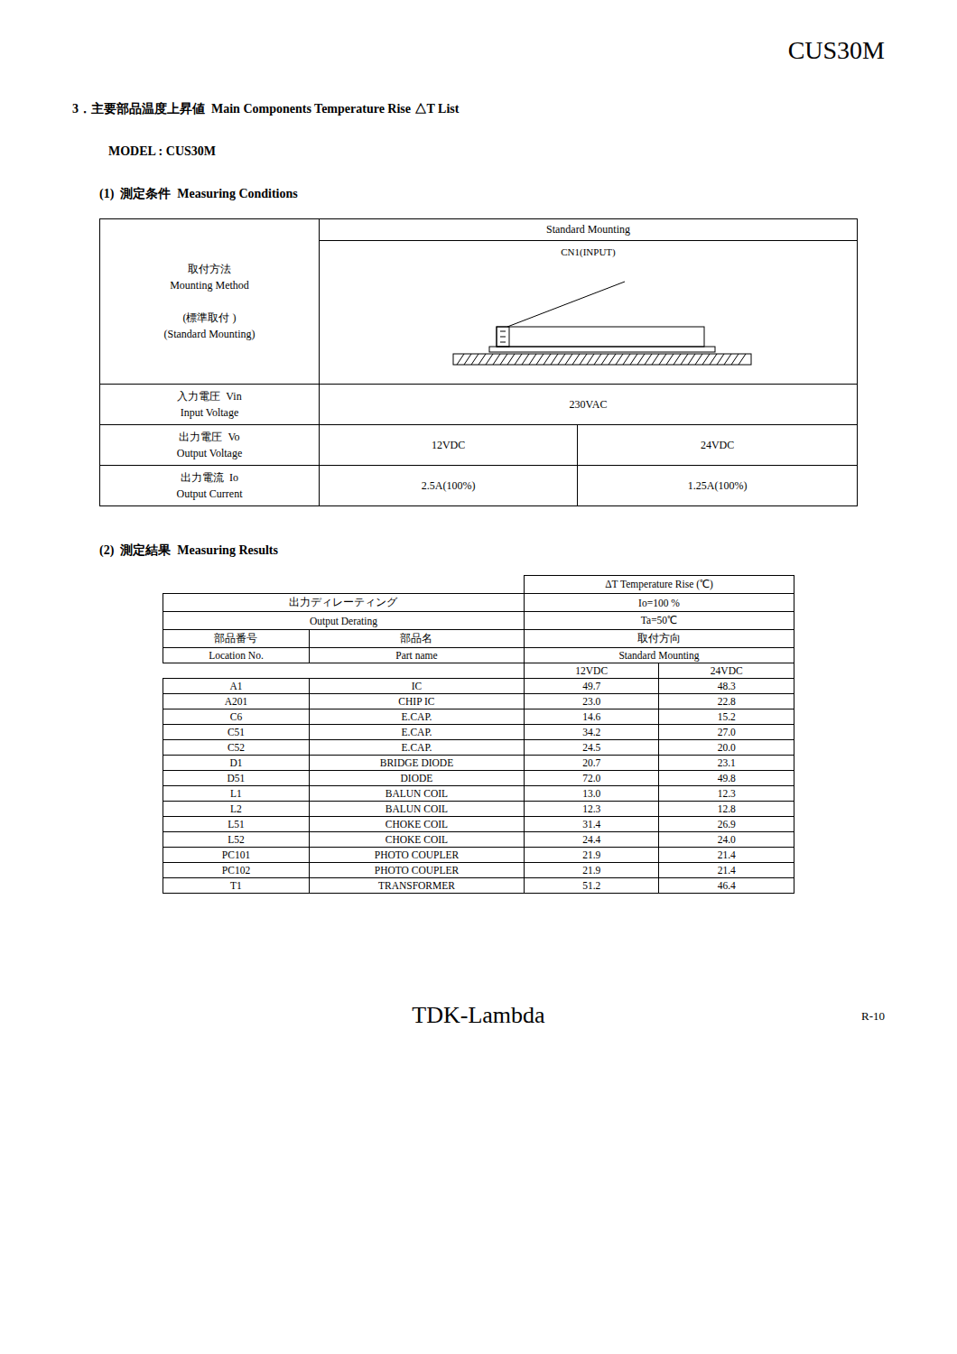CUS30M
3．主要部品温度上昇値 Main Components Temperature Rise △T List
MODEL : CUS30M
(1) 測定条件 Measuring Conditions
| 取付方法 Mounting Method (標準取付 ) (Standard Mounting) | Standard Mounting |
| CN1(INPUT) |
| 入力電圧 Vin Input Voltage | 230VAC |
| 出力電圧 Vo Output Voltage | 12VDC | 24VDC |
| 出力電流 Io Output Current | 2.5A(100%) | 1.25A(100%) |
(2) 測定結果 Measuring Results
| | ΔT Temperature Rise (℃) |
| 出力ディレーティング | Io=100 % |
| Output Derating | Ta=50℃ |
| 部品番号 | 部品名 | 取付方向 |
| Location No. | Part name | Standard Mounting |
| | | 12VDC | 24VDC |
| A1 | IC | 49.7 | 48.3 |
| A201 | CHIP IC | 23.0 | 22.8 |
| C6 | E.CAP. | 14.6 | 15.2 |
| C51 | E.CAP. | 34.2 | 27.0 |
| C52 | E.CAP. | 24.5 | 20.0 |
| D1 | BRIDGE DIODE | 20.7 | 23.1 |
| D51 | DIODE | 72.0 | 49.8 |
| L1 | BALUN COIL | 13.0 | 12.3 |
| L2 | BALUN COIL | 12.3 | 12.8 |
| L51 | CHOKE COIL | 31.4 | 26.9 |
| L52 | CHOKE COIL | 24.4 | 24.0 |
| PC101 | PHOTO COUPLER | 21.9 | 21.4 |
| PC102 | PHOTO COUPLER | 21.9 | 21.4 |
| T1 | TRANSFORMER | 51.2 | 46.4 |
TDK-Lambda
R-10